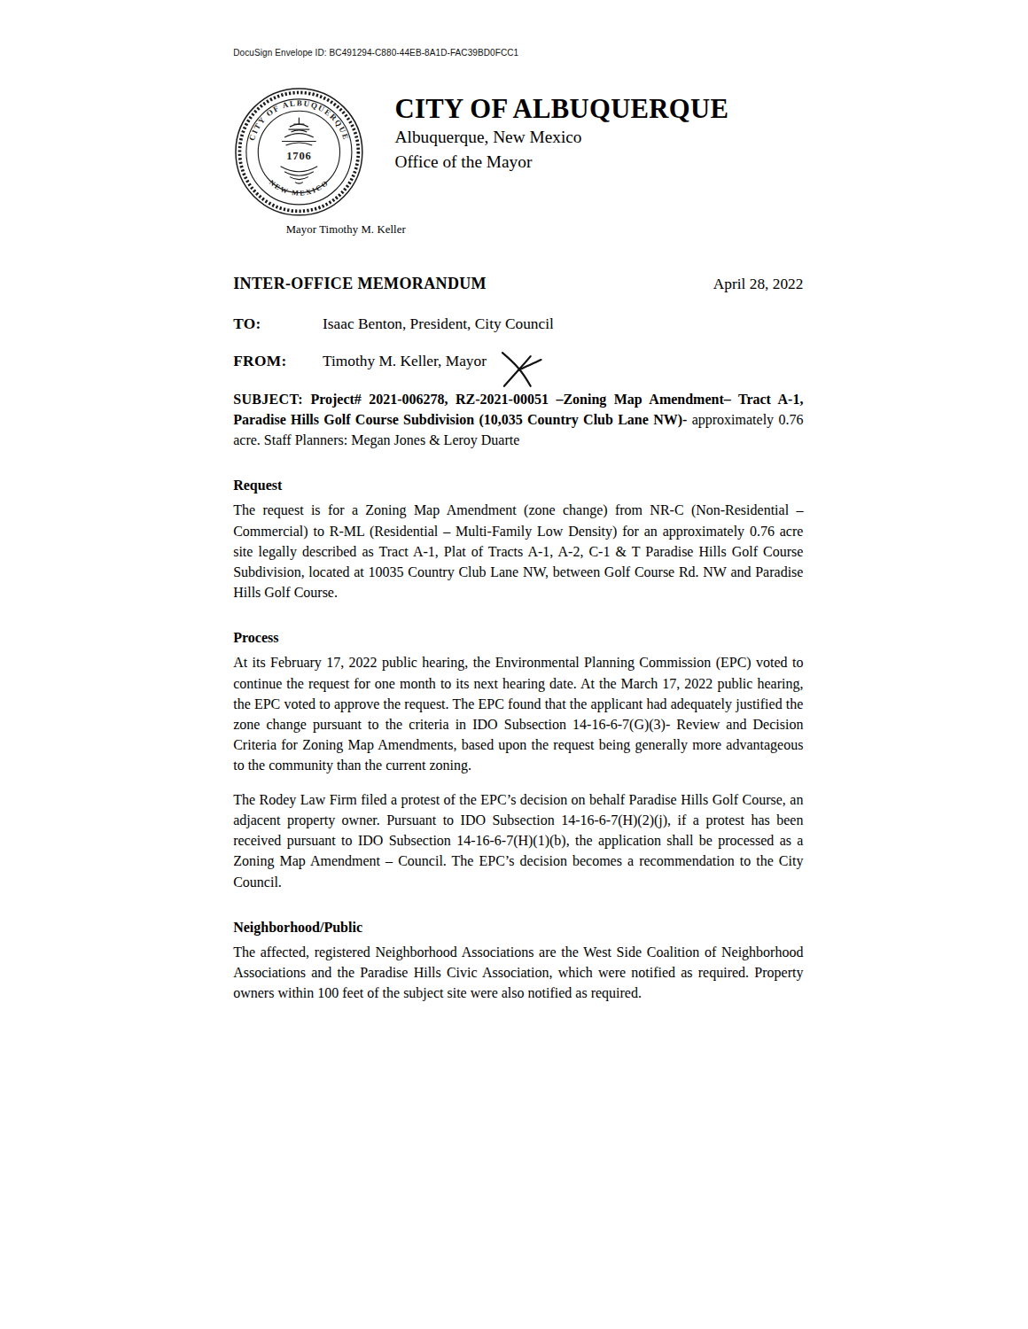DocuSign Envelope ID: BC491294-C880-44EB-8A1D-FAC39BD0FCC1
CITY OF ALBUQUERQUE NEW MEXICO 1706
CITY OF ALBUQUERQUE
Albuquerque, New Mexico
Office of the Mayor
Mayor Timothy M. Keller
INTER-OFFICE MEMORANDUM
April 28, 2022
TO:
Isaac Benton, President, City Council
FROM:
Timothy M. Keller, Mayor
SUBJECT: Project# 2021-006278, RZ-2021-00051 –Zoning Map Amendment– Tract A-1, Paradise Hills Golf Course Subdivision (10,035 Country Club Lane NW)- approximately 0.76 acre. Staff Planners: Megan Jones & Leroy Duarte
Request
The request is for a Zoning Map Amendment (zone change) from NR-C (Non-Residential – Commercial) to R-ML (Residential – Multi-Family Low Density) for an approximately 0.76 acre site legally described as Tract A-1, Plat of Tracts A-1, A-2, C-1 & T Paradise Hills Golf Course Subdivision, located at 10035 Country Club Lane NW, between Golf Course Rd. NW and Paradise Hills Golf Course.
Process
At its February 17, 2022 public hearing, the Environmental Planning Commission (EPC) voted to continue the request for one month to its next hearing date. At the March 17, 2022 public hearing, the EPC voted to approve the request. The EPC found that the applicant had adequately justified the zone change pursuant to the criteria in IDO Subsection 14-16-6-7(G)(3)- Review and Decision Criteria for Zoning Map Amendments, based upon the request being generally more advantageous to the community than the current zoning.
The Rodey Law Firm filed a protest of the EPC’s decision on behalf Paradise Hills Golf Course, an adjacent property owner. Pursuant to IDO Subsection 14-16-6-7(H)(2)(j), if a protest has been received pursuant to IDO Subsection 14-16-6-7(H)(1)(b), the application shall be processed as a Zoning Map Amendment – Council. The EPC’s decision becomes a recommendation to the City Council.
Neighborhood/Public
The affected, registered Neighborhood Associations are the West Side Coalition of Neighborhood Associations and the Paradise Hills Civic Association, which were notified as required. Property owners within 100 feet of the subject site were also notified as required.